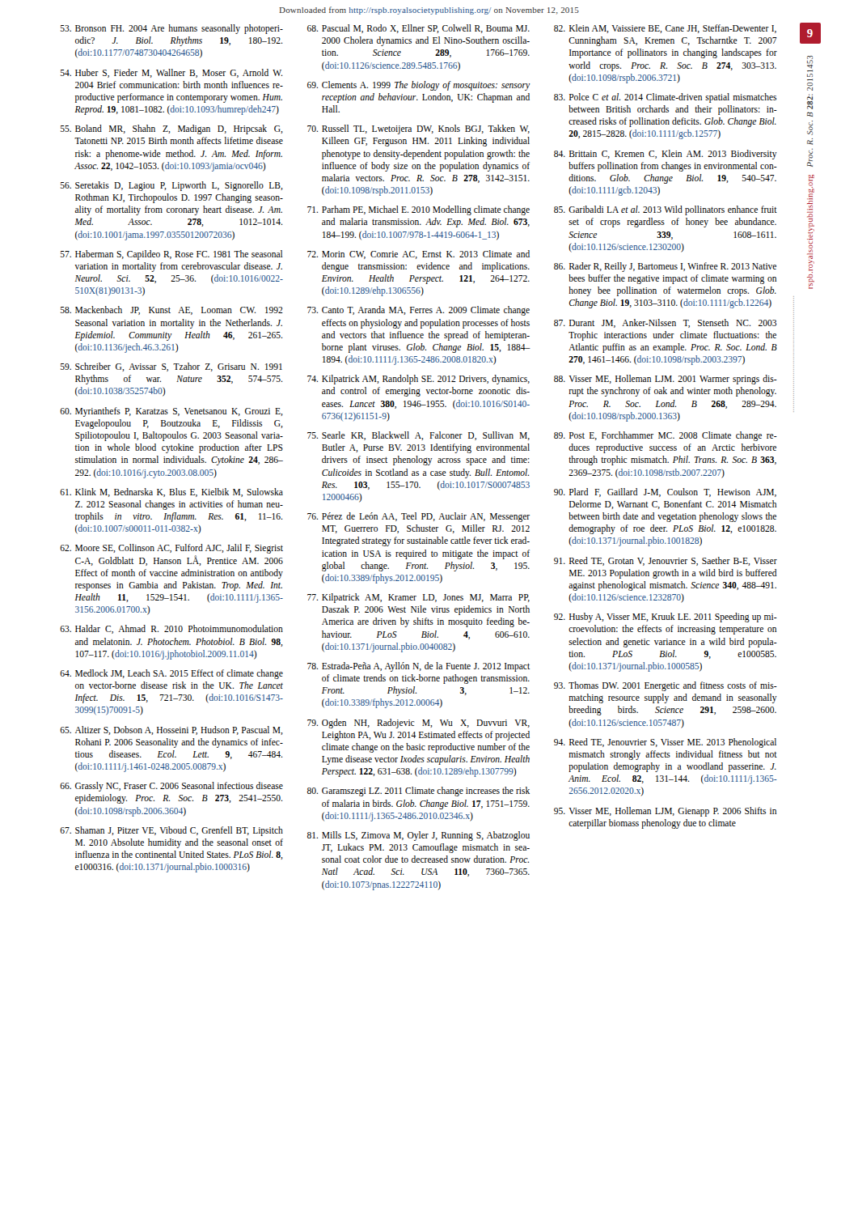Downloaded from http://rspb.royalsocietypublishing.org/ on November 12, 2015
9
rspb.royalsocietypublishing.org Proc. R. Soc. B 282: 20151453
..........................................................
53. Bronson FH. 2004 Are humans seasonally photoperiodic? J. Biol. Rhythms 19, 180–192. (doi:10.1177/0748730404264658)
54. Huber S, Fieder M, Wallner B, Moser G, Arnold W. 2004 Brief communication: birth month influences reproductive performance in contemporary women. Hum. Reprod. 19, 1081–1082. (doi:10.1093/humrep/deh247)
55. Boland MR, Shahn Z, Madigan D, Hripcsak G, Tatonetti NP. 2015 Birth month affects lifetime disease risk: a phenome-wide method. J. Am. Med. Inform. Assoc. 22, 1042–1053. (doi:10.1093/jamia/ocv046)
56. Seretakis D, Lagiou P, Lipworth L, Signorello LB, Rothman KJ, Tirchopoulos D. 1997 Changing seasonality of mortality from coronary heart disease. J. Am. Med. Assoc. 278, 1012–1014. (doi:10.1001/jama.1997.03550120072036)
57. Haberman S, Capildeo R, Rose FC. 1981 The seasonal variation in mortality from cerebrovascular disease. J. Neurol. Sci. 52, 25–36. (doi:10.1016/0022-510X(81)90131-3)
58. Mackenbach JP, Kunst AE, Looman CW. 1992 Seasonal variation in mortality in the Netherlands. J. Epidemiol. Community Health 46, 261–265. (doi:10.1136/jech.46.3.261)
59. Schreiber G, Avissar S, Tzahor Z, Grisaru N. 1991 Rhythms of war. Nature 352, 574–575. (doi:10.1038/352574b0)
60. Myrianthefs P, Karatzas S, Venetsanou K, Grouzi E, Evagelopoulou P, Boutzouka E, Fildissis G, Spiliotopoulou I, Baltopoulos G. 2003 Seasonal variation in whole blood cytokine production after LPS stimulation in normal individuals. Cytokine 24, 286–292. (doi:10.1016/j.cyto.2003.08.005)
61. Klink M, Bednarska K, Blus E, Kielbik M, Sulowska Z. 2012 Seasonal changes in activities of human neutrophils in vitro. Inflamm. Res. 61, 11–16. (doi:10.1007/s00011-011-0382-x)
62. Moore SE, Collinson AC, Fulford AJC, Jalil F, Siegrist C-A, Goldblatt D, Hanson LÅ, Prentice AM. 2006 Effect of month of vaccine administration on antibody responses in Gambia and Pakistan. Trop. Med. Int. Health 11, 1529–1541. (doi:10.1111/j.1365-3156.2006.01700.x)
63. Haldar C, Ahmad R. 2010 Photoimmunomodulation and melatonin. J. Photochem. Photobiol. B Biol. 98, 107–117. (doi:10.1016/j.jphotobiol.2009.11.014)
64. Medlock JM, Leach SA. 2015 Effect of climate change on vector-borne disease risk in the UK. The Lancet Infect. Dis. 15, 721–730. (doi:10.1016/S1473-3099(15)70091-5)
65. Altizer S, Dobson A, Hosseini P, Hudson P, Pascual M, Rohani P. 2006 Seasonality and the dynamics of infectious diseases. Ecol. Lett. 9, 467–484. (doi:10.1111/j.1461-0248.2005.00879.x)
66. Grassly NC, Fraser C. 2006 Seasonal infectious disease epidemiology. Proc. R. Soc. B 273, 2541–2550. (doi:10.1098/rspb.2006.3604)
67. Shaman J, Pitzer VE, Viboud C, Grenfell BT, Lipsitch M. 2010 Absolute humidity and the seasonal onset of influenza in the continental United States. PLoS Biol. 8, e1000316. (doi:10.1371/journal.pbio.1000316)
68. Pascual M, Rodo X, Ellner SP, Colwell R, Bouma MJ. 2000 Cholera dynamics and El Nino-Southern oscillation. Science 289, 1766–1769. (doi:10.1126/science.289.5485.1766)
69. Clements A. 1999 The biology of mosquitoes: sensory reception and behaviour. London, UK: Chapman and Hall.
70. Russell TL, Lwetoijera DW, Knols BGJ, Takken W, Killeen GF, Ferguson HM. 2011 Linking individual phenotype to density-dependent population growth: the influence of body size on the population dynamics of malaria vectors. Proc. R. Soc. B 278, 3142–3151. (doi:10.1098/rspb.2011.0153)
71. Parham PE, Michael E. 2010 Modelling climate change and malaria transmission. Adv. Exp. Med. Biol. 673, 184–199. (doi:10.1007/978-1-4419-6064-1_13)
72. Morin CW, Comrie AC, Ernst K. 2013 Climate and dengue transmission: evidence and implications. Environ. Health Perspect. 121, 264–1272. (doi:10.1289/ehp.1306556)
73. Canto T, Aranda MA, Ferres A. 2009 Climate change effects on physiology and population processes of hosts and vectors that influence the spread of hemipteran-borne plant viruses. Glob. Change Biol. 15, 1884–1894. (doi:10.1111/j.1365-2486.2008.01820.x)
74. Kilpatrick AM, Randolph SE. 2012 Drivers, dynamics, and control of emerging vector-borne zoonotic diseases. Lancet 380, 1946–1955. (doi:10.1016/S0140-6736(12)61151-9)
75. Searle KR, Blackwell A, Falconer D, Sullivan M, Butler A, Purse BV. 2013 Identifying environmental drivers of insect phenology across space and time: Culicoides in Scotland as a case study. Bull. Entomol. Res. 103, 155–170. (doi:10.1017/S00074853 12000466)
76. Pérez de León AA, Teel PD, Auclair AN, Messenger MT, Guerrero FD, Schuster G, Miller RJ. 2012 Integrated strategy for sustainable cattle fever tick eradication in USA is required to mitigate the impact of global change. Front. Physiol. 3, 195. (doi:10.3389/fphys.2012.00195)
77. Kilpatrick AM, Kramer LD, Jones MJ, Marra PP, Daszak P. 2006 West Nile virus epidemics in North America are driven by shifts in mosquito feeding behaviour. PLoS Biol. 4, 606–610. (doi:10.1371/journal.pbio.0040082)
78. Estrada-Peña A, Ayllón N, de la Fuente J. 2012 Impact of climate trends on tick-borne pathogen transmission. Front. Physiol. 3, 1–12. (doi:10.3389/fphys.2012.00064)
79. Ogden NH, Radojevic M, Wu X, Duvvuri VR, Leighton PA, Wu J. 2014 Estimated effects of projected climate change on the basic reproductive number of the Lyme disease vector Ixodes scapularis. Environ. Health Perspect. 122, 631–638. (doi:10.1289/ehp.1307799)
80. Garamszegi LZ. 2011 Climate change increases the risk of malaria in birds. Glob. Change Biol. 17, 1751–1759. (doi:10.1111/j.1365-2486.2010.02346.x)
81. Mills LS, Zimova M, Oyler J, Running S, Abatzoglou JT, Lukacs PM. 2013 Camouflage mismatch in seasonal coat color due to decreased snow duration. Proc. Natl Acad. Sci. USA 110, 7360–7365. (doi:10.1073/pnas.1222724110)
82. Klein AM, Vaissiere BE, Cane JH, Steffan-Dewenter I, Cunningham SA, Kremen C, Tscharntke T. 2007 Importance of pollinators in changing landscapes for world crops. Proc. R. Soc. B 274, 303–313. (doi:10.1098/rspb.2006.3721)
83. Polce C et al. 2014 Climate-driven spatial mismatches between British orchards and their pollinators: increased risks of pollination deficits. Glob. Change Biol. 20, 2815–2828. (doi:10.1111/gcb.12577)
84. Brittain C, Kremen C, Klein AM. 2013 Biodiversity buffers pollination from changes in environmental conditions. Glob. Change Biol. 19, 540–547. (doi:10.1111/gcb.12043)
85. Garibaldi LA et al. 2013 Wild pollinators enhance fruit set of crops regardless of honey bee abundance. Science 339, 1608–1611. (doi:10.1126/science.1230200)
86. Rader R, Reilly J, Bartomeus I, Winfree R. 2013 Native bees buffer the negative impact of climate warming on honey bee pollination of watermelon crops. Glob. Change Biol. 19, 3103–3110. (doi:10.1111/gcb.12264)
87. Durant JM, Anker-Nilssen T, Stenseth NC. 2003 Trophic interactions under climate fluctuations: the Atlantic puffin as an example. Proc. R. Soc. Lond. B 270, 1461–1466. (doi:10.1098/rspb.2003.2397)
88. Visser ME, Holleman LJM. 2001 Warmer springs disrupt the synchrony of oak and winter moth phenology. Proc. R. Soc. Lond. B 268, 289–294. (doi:10.1098/rspb.2000.1363)
89. Post E, Forchhammer MC. 2008 Climate change reduces reproductive success of an Arctic herbivore through trophic mismatch. Phil. Trans. R. Soc. B 363, 2369–2375. (doi:10.1098/rstb.2007.2207)
90. Plard F, Gaillard J-M, Coulson T, Hewison AJM, Delorme D, Warnant C, Bonenfant C. 2014 Mismatch between birth date and vegetation phenology slows the demography of roe deer. PLoS Biol. 12, e1001828. (doi:10.1371/journal.pbio.1001828)
91. Reed TE, Grotan V, Jenouvrier S, Saether B-E, Visser ME. 2013 Population growth in a wild bird is buffered against phenological mismatch. Science 340, 488–491. (doi:10.1126/science.1232870)
92. Husby A, Visser ME, Kruuk LE. 2011 Speeding up microevolution: the effects of increasing temperature on selection and genetic variance in a wild bird population. PLoS Biol. 9, e1000585. (doi:10.1371/journal.pbio.1000585)
93. Thomas DW. 2001 Energetic and fitness costs of mismatching resource supply and demand in seasonally breeding birds. Science 291, 2598–2600. (doi:10.1126/science.1057487)
94. Reed TE, Jenouvrier S, Visser ME. 2013 Phenological mismatch strongly affects individual fitness but not population demography in a woodland passerine. J. Anim. Ecol. 82, 131–144. (doi:10.1111/j.1365-2656.2012.02020.x)
95. Visser ME, Holleman LJM, Gienapp P. 2006 Shifts in caterpillar biomass phenology due to climate